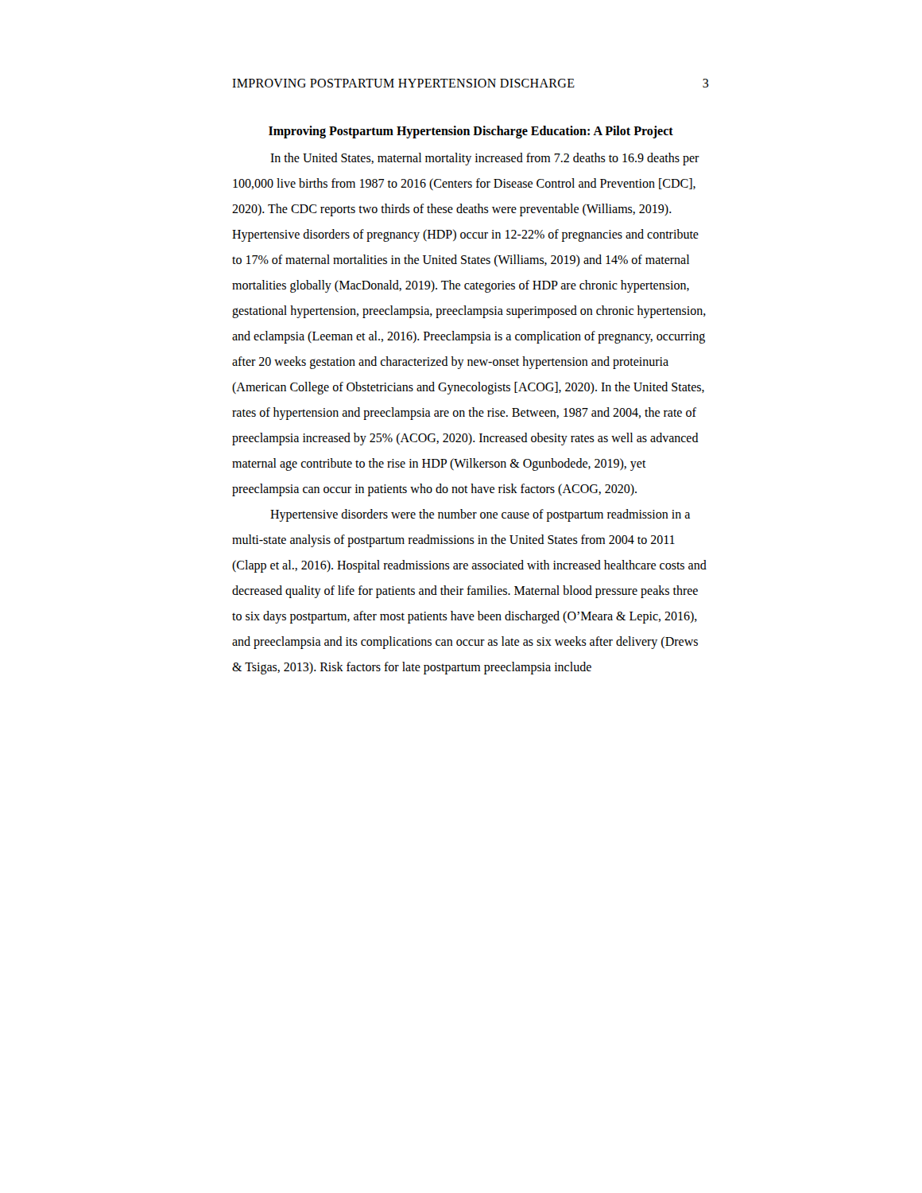Improving Postpartum Hypertension Discharge 3
Improving Postpartum Hypertension Discharge Education: A Pilot Project
In the United States, maternal mortality increased from 7.2 deaths to 16.9 deaths per 100,000 live births from 1987 to 2016 (Centers for Disease Control and Prevention [CDC], 2020). The CDC reports two thirds of these deaths were preventable (Williams, 2019). Hypertensive disorders of pregnancy (HDP) occur in 12-22% of pregnancies and contribute to 17% of maternal mortalities in the United States (Williams, 2019) and 14% of maternal mortalities globally (MacDonald, 2019). The categories of HDP are chronic hypertension, gestational hypertension, preeclampsia, preeclampsia superimposed on chronic hypertension, and eclampsia (Leeman et al., 2016). Preeclampsia is a complication of pregnancy, occurring after 20 weeks gestation and characterized by new-onset hypertension and proteinuria (American College of Obstetricians and Gynecologists [ACOG], 2020). In the United States, rates of hypertension and preeclampsia are on the rise. Between, 1987 and 2004, the rate of preeclampsia increased by 25% (ACOG, 2020). Increased obesity rates as well as advanced maternal age contribute to the rise in HDP (Wilkerson & Ogunbodede, 2019), yet preeclampsia can occur in patients who do not have risk factors (ACOG, 2020).
Hypertensive disorders were the number one cause of postpartum readmission in a multi-state analysis of postpartum readmissions in the United States from 2004 to 2011 (Clapp et al., 2016). Hospital readmissions are associated with increased healthcare costs and decreased quality of life for patients and their families. Maternal blood pressure peaks three to six days postpartum, after most patients have been discharged (O’Meara & Lepic, 2016), and preeclampsia and its complications can occur as late as six weeks after delivery (Drews & Tsigas, 2013). Risk factors for late postpartum preeclampsia include